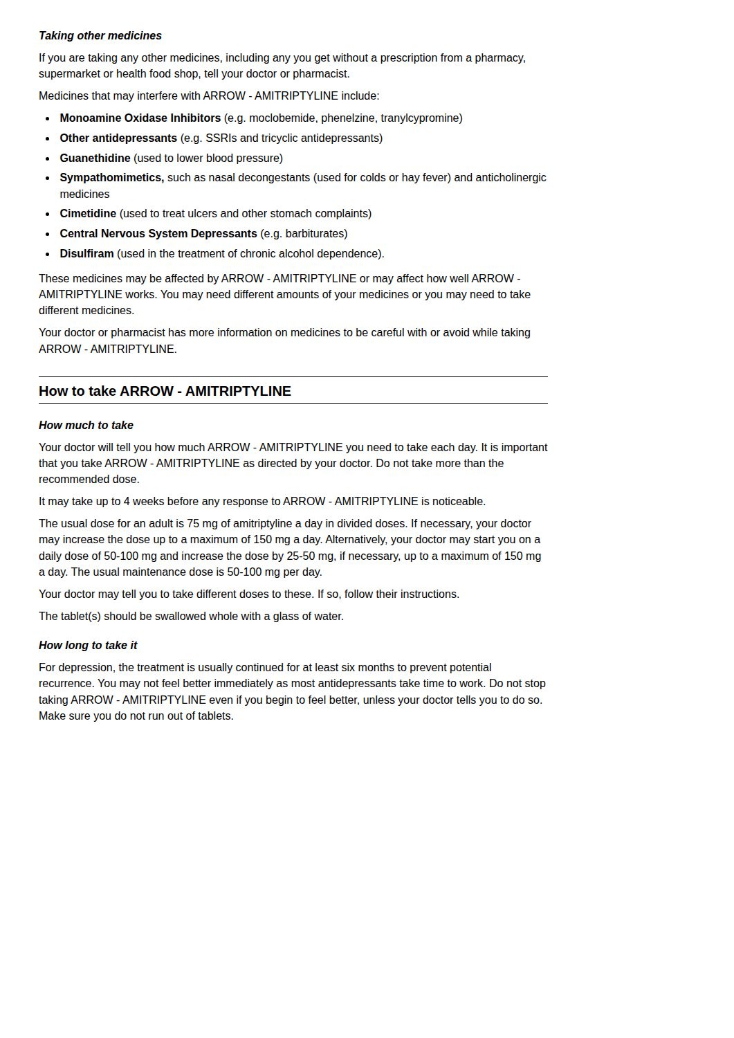Taking other medicines
If you are taking any other medicines, including any you get without a prescription from a pharmacy, supermarket or health food shop, tell your doctor or pharmacist.
Medicines that may interfere with ARROW - AMITRIPTYLINE include:
Monoamine Oxidase Inhibitors (e.g. moclobemide, phenelzine, tranylcypromine)
Other antidepressants (e.g. SSRIs and tricyclic antidepressants)
Guanethidine (used to lower blood pressure)
Sympathomimetics, such as nasal decongestants (used for colds or hay fever) and anticholinergic medicines
Cimetidine (used to treat ulcers and other stomach complaints)
Central Nervous System Depressants (e.g. barbiturates)
Disulfiram (used in the treatment of chronic alcohol dependence).
These medicines may be affected by ARROW - AMITRIPTYLINE or may affect how well ARROW - AMITRIPTYLINE works. You may need different amounts of your medicines or you may need to take different medicines.
Your doctor or pharmacist has more information on medicines to be careful with or avoid while taking ARROW - AMITRIPTYLINE.
How to take ARROW - AMITRIPTYLINE
How much to take
Your doctor will tell you how much ARROW - AMITRIPTYLINE you need to take each day. It is important that you take ARROW - AMITRIPTYLINE as directed by your doctor. Do not take more than the recommended dose.
It may take up to 4 weeks before any response to ARROW - AMITRIPTYLINE is noticeable.
The usual dose for an adult is 75 mg of amitriptyline a day in divided doses. If necessary, your doctor may increase the dose up to a maximum of 150 mg a day. Alternatively, your doctor may start you on a daily dose of 50-100 mg and increase the dose by 25-50 mg, if necessary, up to a maximum of 150 mg a day. The usual maintenance dose is 50-100 mg per day.
Your doctor may tell you to take different doses to these. If so, follow their instructions.
The tablet(s) should be swallowed whole with a glass of water.
How long to take it
For depression, the treatment is usually continued for at least six months to prevent potential recurrence. You may not feel better immediately as most antidepressants take time to work. Do not stop taking ARROW - AMITRIPTYLINE even if you begin to feel better, unless your doctor tells you to do so. Make sure you do not run out of tablets.